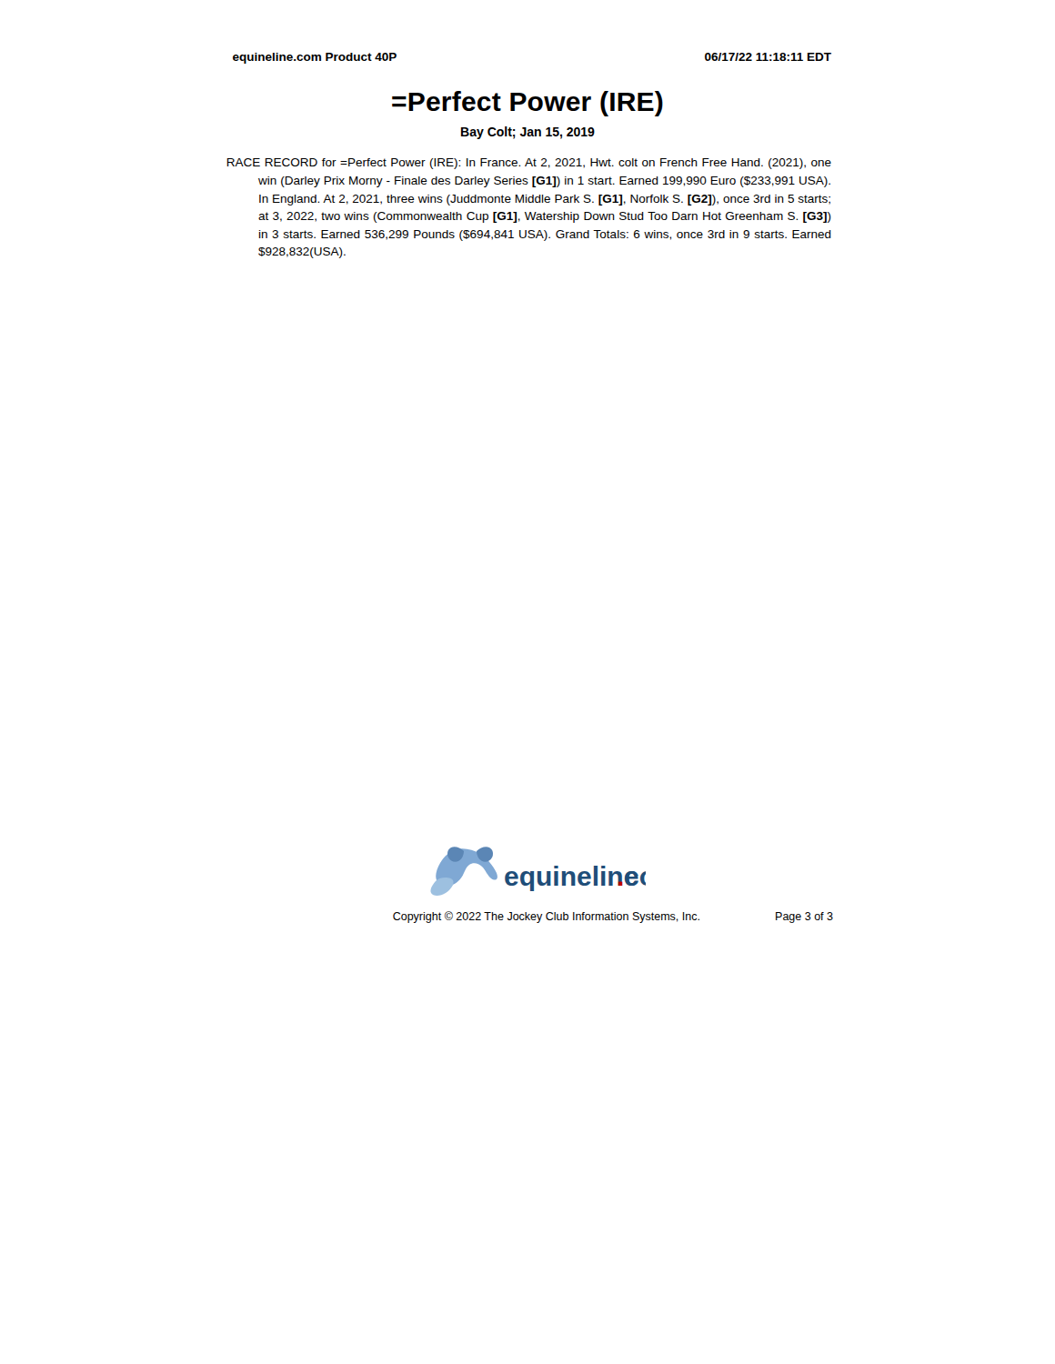equineline.com Product 40P
06/17/22 11:18:11 EDT
=Perfect Power (IRE)
Bay Colt; Jan 15, 2019
RACE RECORD for =Perfect Power (IRE): In France. At 2, 2021, Hwt. colt on French Free Hand. (2021), one win (Darley Prix Morny - Finale des Darley Series [G1]) in 1 start. Earned 199,990 Euro ($233,991 USA). In England. At 2, 2021, three wins (Juddmonte Middle Park S. [G1], Norfolk S. [G2]), once 3rd in 5 starts; at 3, 2022, two wins (Commonwealth Cup [G1], Watership Down Stud Too Darn Hot Greenham S. [G3]) in 3 starts. Earned 536,299 Pounds ($694,841 USA). Grand Totals: 6 wins, once 3rd in 9 starts. Earned $928,832(USA).
equineline . com
Copyright © 2022 The Jockey Club Information Systems, Inc.
Page 3 of 3